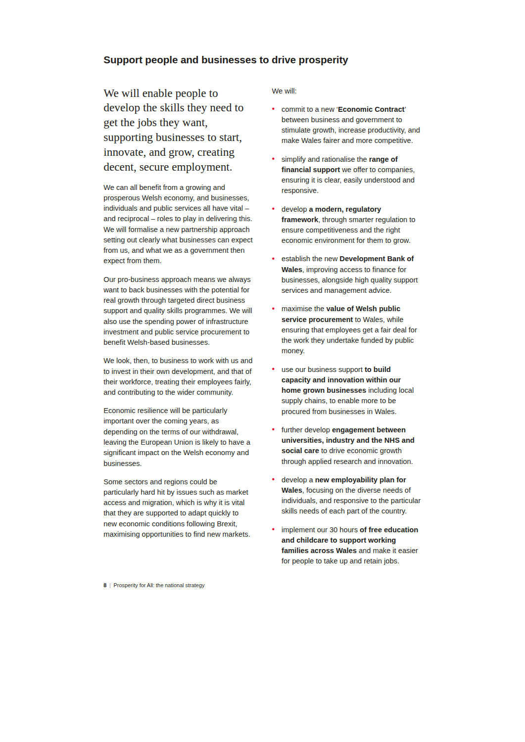Support people and businesses to drive prosperity
We will enable people to develop the skills they need to get the jobs they want, supporting businesses to start, innovate, and grow, creating decent, secure employment.
We can all benefit from a growing and prosperous Welsh economy, and businesses, individuals and public services all have vital – and reciprocal – roles to play in delivering this. We will formalise a new partnership approach setting out clearly what businesses can expect from us, and what we as a government then expect from them.
Our pro-business approach means we always want to back businesses with the potential for real growth through targeted direct business support and quality skills programmes. We will also use the spending power of infrastructure investment and public service procurement to benefit Welsh-based businesses.
We look, then, to business to work with us and to invest in their own development, and that of their workforce, treating their employees fairly, and contributing to the wider community.
Economic resilience will be particularly important over the coming years, as depending on the terms of our withdrawal, leaving the European Union is likely to have a significant impact on the Welsh economy and businesses.
Some sectors and regions could be particularly hard hit by issues such as market access and migration, which is why it is vital that they are supported to adapt quickly to new economic conditions following Brexit, maximising opportunities to find new markets.
We will:
commit to a new ‘Economic Contract’ between business and government to stimulate growth, increase productivity, and make Wales fairer and more competitive.
simplify and rationalise the range of financial support we offer to companies, ensuring it is clear, easily understood and responsive.
develop a modern, regulatory framework, through smarter regulation to ensure competitiveness and the right economic environment for them to grow.
establish the new Development Bank of Wales, improving access to finance for businesses, alongside high quality support services and management advice.
maximise the value of Welsh public service procurement to Wales, while ensuring that employees get a fair deal for the work they undertake funded by public money.
use our business support to build capacity and innovation within our home grown businesses including local supply chains, to enable more to be procured from businesses in Wales.
further develop engagement between universities, industry and the NHS and social care to drive economic growth through applied research and innovation.
develop a new employability plan for Wales, focusing on the diverse needs of individuals, and responsive to the particular skills needs of each part of the country.
implement our 30 hours of free education and childcare to support working families across Wales and make it easier for people to take up and retain jobs.
8|Prosperity for All: the national strategy